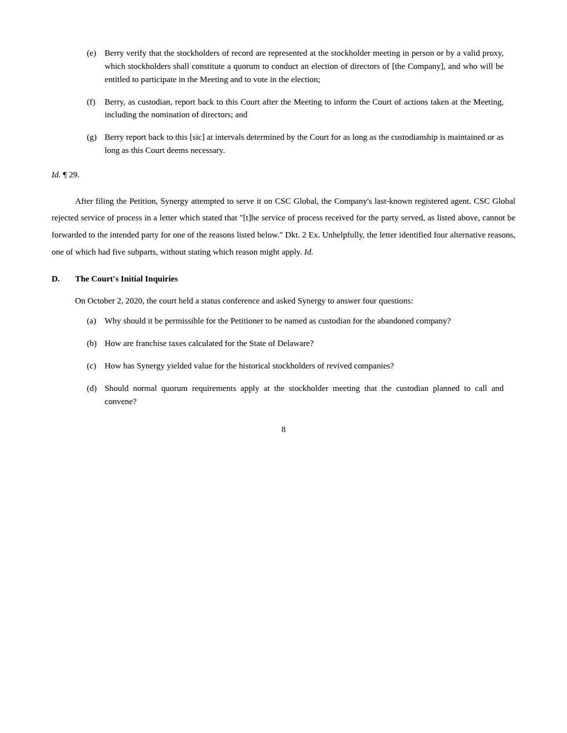(e) Berry verify that the stockholders of record are represented at the stockholder meeting in person or by a valid proxy, which stockholders shall constitute a quorum to conduct an election of directors of [the Company], and who will be entitled to participate in the Meeting and to vote in the election;
(f) Berry, as custodian, report back to this Court after the Meeting to inform the Court of actions taken at the Meeting, including the nomination of directors; and
(g) Berry report back to this [sic] at intervals determined by the Court for as long as the custodianship is maintained or as long as this Court deems necessary.
Id. ¶ 29.
After filing the Petition, Synergy attempted to serve it on CSC Global, the Company's last-known registered agent. CSC Global rejected service of process in a letter which stated that "[t]he service of process received for the party served, as listed above, cannot be forwarded to the intended party for one of the reasons listed below." Dkt. 2 Ex. Unhelpfully, the letter identified four alternative reasons, one of which had five subparts, without stating which reason might apply. Id.
D. The Court's Initial Inquiries
On October 2, 2020, the court held a status conference and asked Synergy to answer four questions:
(a) Why should it be permissible for the Petitioner to be named as custodian for the abandoned company?
(b) How are franchise taxes calculated for the State of Delaware?
(c) How has Synergy yielded value for the historical stockholders of revived companies?
(d) Should normal quorum requirements apply at the stockholder meeting that the custodian planned to call and convene?
8